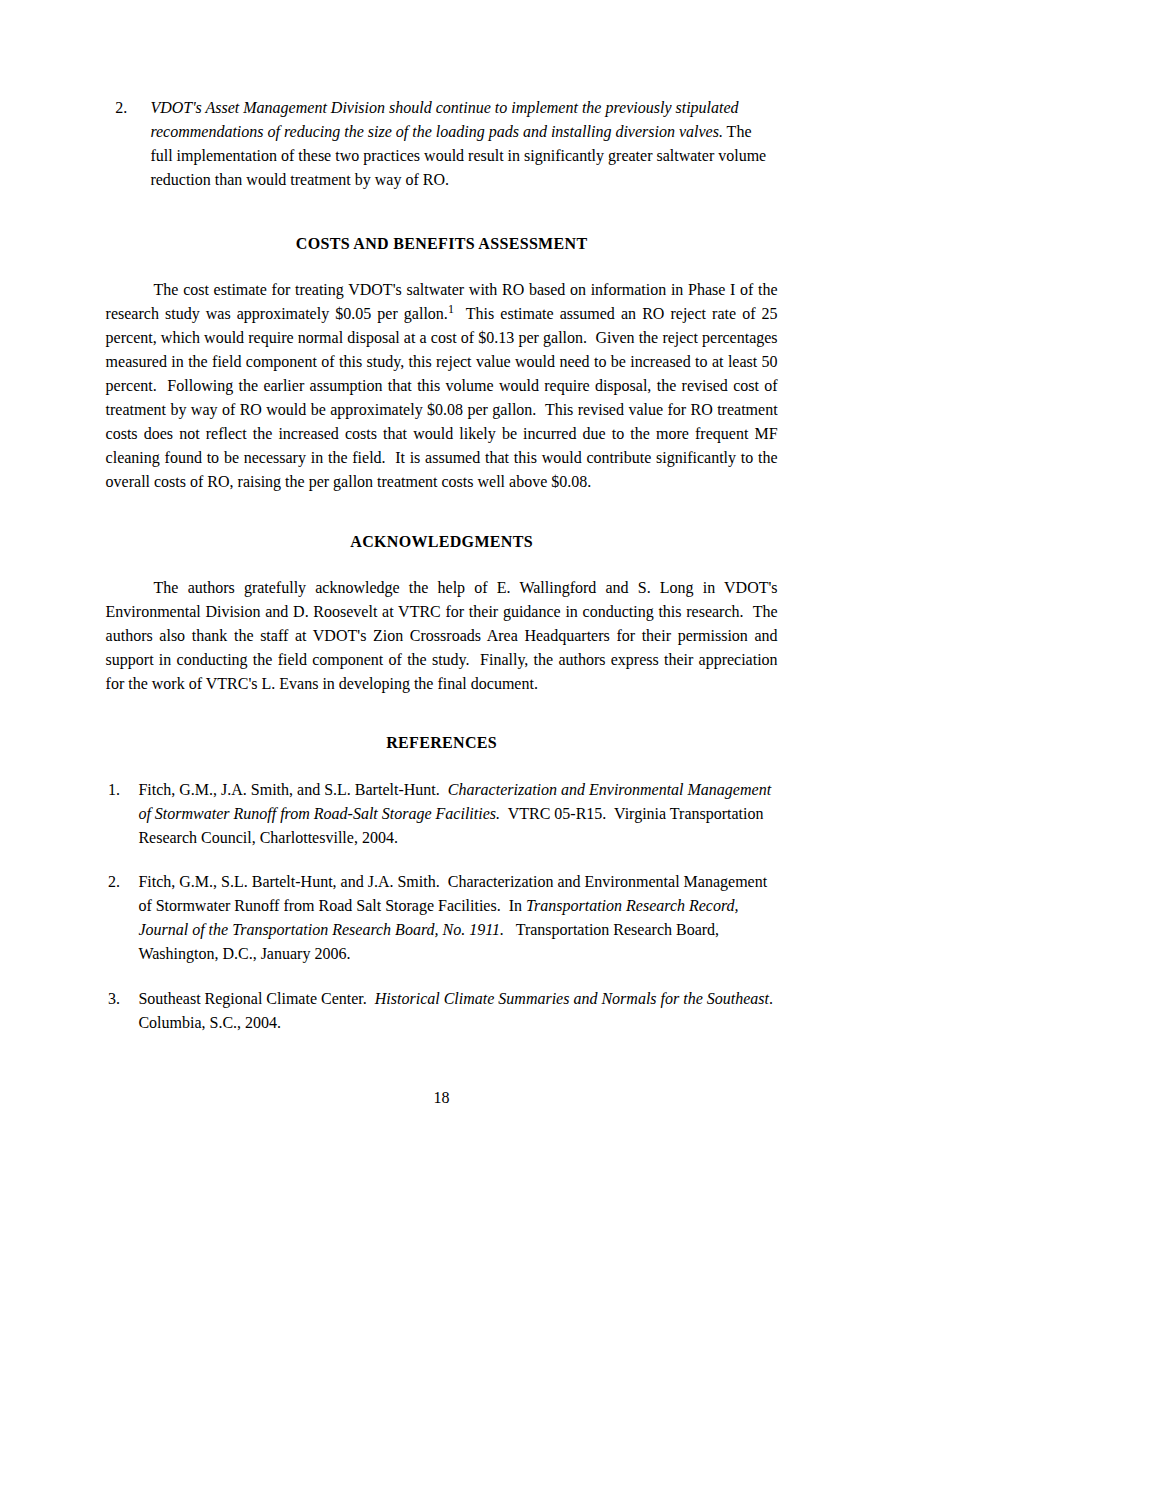2. VDOT's Asset Management Division should continue to implement the previously stipulated recommendations of reducing the size of the loading pads and installing diversion valves. The full implementation of these two practices would result in significantly greater saltwater volume reduction than would treatment by way of RO.
COSTS AND BENEFITS ASSESSMENT
The cost estimate for treating VDOT's saltwater with RO based on information in Phase I of the research study was approximately $0.05 per gallon.1 This estimate assumed an RO reject rate of 25 percent, which would require normal disposal at a cost of $0.13 per gallon. Given the reject percentages measured in the field component of this study, this reject value would need to be increased to at least 50 percent. Following the earlier assumption that this volume would require disposal, the revised cost of treatment by way of RO would be approximately $0.08 per gallon. This revised value for RO treatment costs does not reflect the increased costs that would likely be incurred due to the more frequent MF cleaning found to be necessary in the field. It is assumed that this would contribute significantly to the overall costs of RO, raising the per gallon treatment costs well above $0.08.
ACKNOWLEDGMENTS
The authors gratefully acknowledge the help of E. Wallingford and S. Long in VDOT's Environmental Division and D. Roosevelt at VTRC for their guidance in conducting this research. The authors also thank the staff at VDOT's Zion Crossroads Area Headquarters for their permission and support in conducting the field component of the study. Finally, the authors express their appreciation for the work of VTRC's L. Evans in developing the final document.
REFERENCES
Fitch, G.M., J.A. Smith, and S.L. Bartelt-Hunt. Characterization and Environmental Management of Stormwater Runoff from Road-Salt Storage Facilities. VTRC 05-R15. Virginia Transportation Research Council, Charlottesville, 2004.
Fitch, G.M., S.L. Bartelt-Hunt, and J.A. Smith. Characterization and Environmental Management of Stormwater Runoff from Road Salt Storage Facilities. In Transportation Research Record, Journal of the Transportation Research Board, No. 1911. Transportation Research Board, Washington, D.C., January 2006.
Southeast Regional Climate Center. Historical Climate Summaries and Normals for the Southeast. Columbia, S.C., 2004.
18